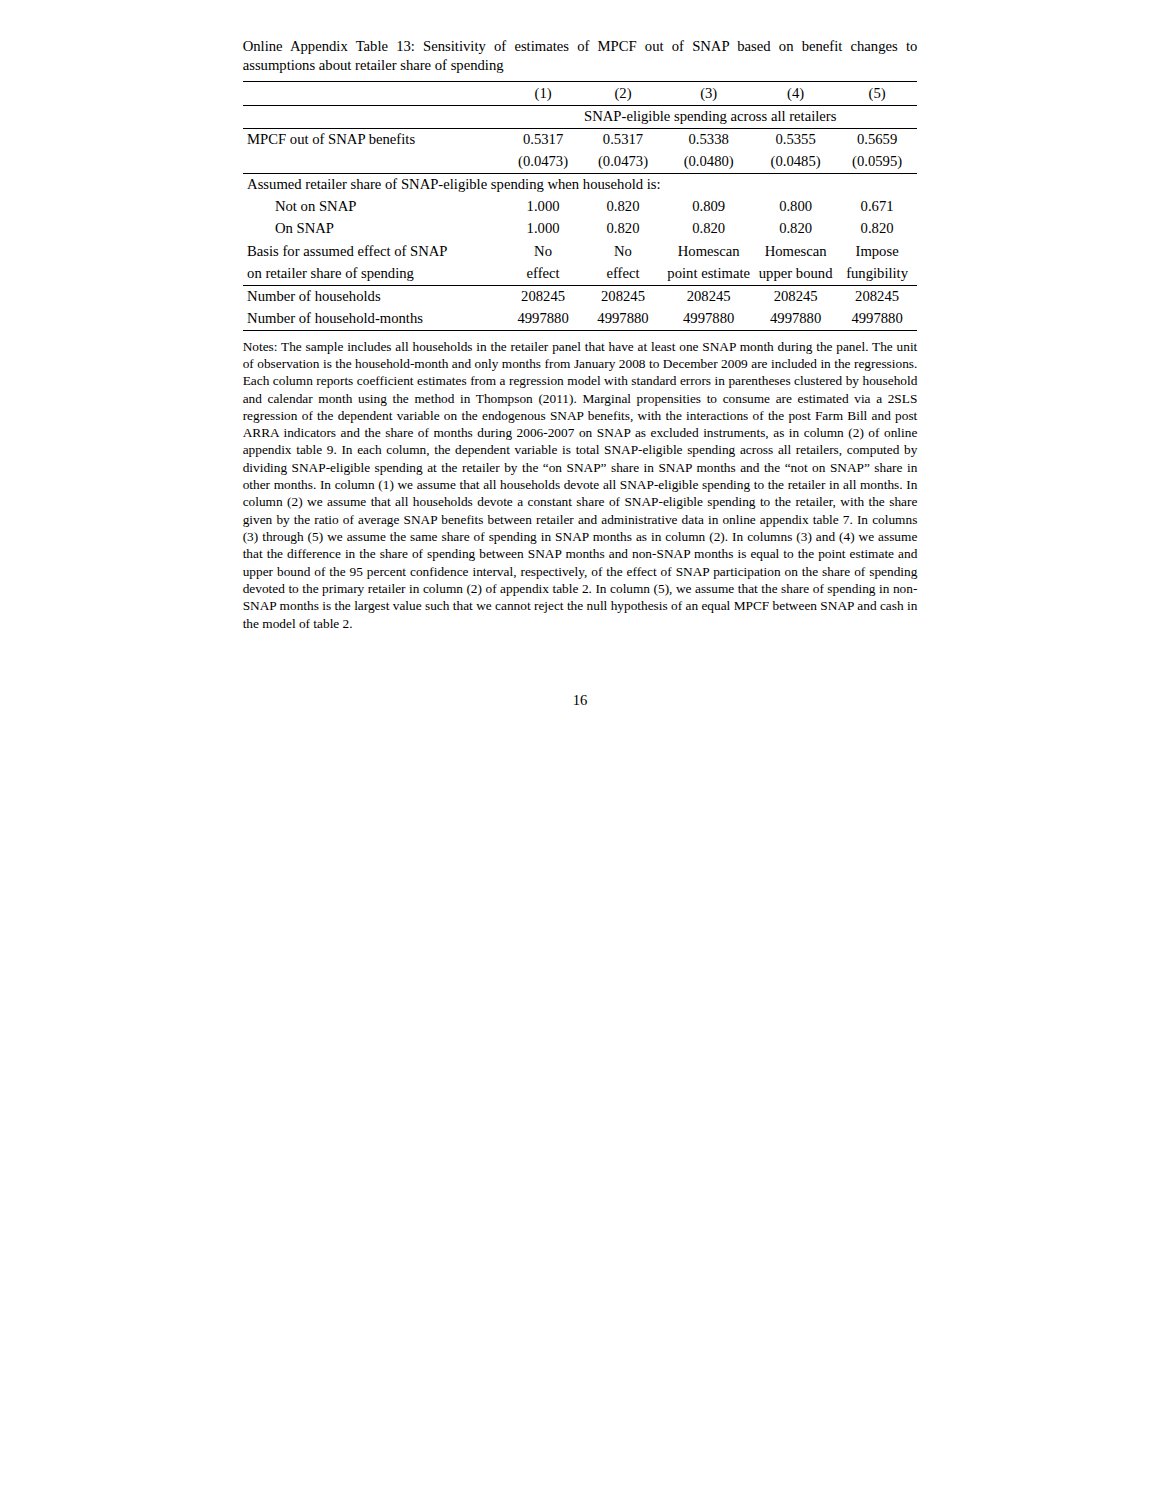Online Appendix Table 13: Sensitivity of estimates of MPCF out of SNAP based on benefit changes to assumptions about retailer share of spending
| | (1) | (2) | (3) | (4) | (5) |
| | SNAP-eligible spending across all retailers |
| MPCF out of SNAP benefits | 0.5317 | 0.5317 | 0.5338 | 0.5355 | 0.5659 |
| | (0.0473) | (0.0473) | (0.0480) | (0.0485) | (0.0595) |
| Assumed retailer share of SNAP-eligible spending when household is: |
| Not on SNAP | 1.000 | 0.820 | 0.809 | 0.800 | 0.671 |
| On SNAP | 1.000 | 0.820 | 0.820 | 0.820 | 0.820 |
| Basis for assumed effect of SNAP | No | No | Homescan | Homescan | Impose |
| on retailer share of spending | effect | effect | point estimate | upper bound | fungibility |
| Number of households | 208245 | 208245 | 208245 | 208245 | 208245 |
| Number of household-months | 4997880 | 4997880 | 4997880 | 4997880 | 4997880 |
Notes: The sample includes all households in the retailer panel that have at least one SNAP month during the panel. The unit of observation is the household-month and only months from January 2008 to December 2009 are included in the regressions. Each column reports coefficient estimates from a regression model with standard errors in parentheses clustered by household and calendar month using the method in Thompson (2011). Marginal propensities to consume are estimated via a 2SLS regression of the dependent variable on the endogenous SNAP benefits, with the interactions of the post Farm Bill and post ARRA indicators and the share of months during 2006-2007 on SNAP as excluded instruments, as in column (2) of online appendix table 9. In each column, the dependent variable is total SNAP-eligible spending across all retailers, computed by dividing SNAP-eligible spending at the retailer by the “on SNAP” share in SNAP months and the “not on SNAP” share in other months. In column (1) we assume that all households devote all SNAP-eligible spending to the retailer in all months. In column (2) we assume that all households devote a constant share of SNAP-eligible spending to the retailer, with the share given by the ratio of average SNAP benefits between retailer and administrative data in online appendix table 7. In columns (3) through (5) we assume the same share of spending in SNAP months as in column (2). In columns (3) and (4) we assume that the difference in the share of spending between SNAP months and non-SNAP months is equal to the point estimate and upper bound of the 95 percent confidence interval, respectively, of the effect of SNAP participation on the share of spending devoted to the primary retailer in column (2) of appendix table 2. In column (5), we assume that the share of spending in non-SNAP months is the largest value such that we cannot reject the null hypothesis of an equal MPCF between SNAP and cash in the model of table 2.
16